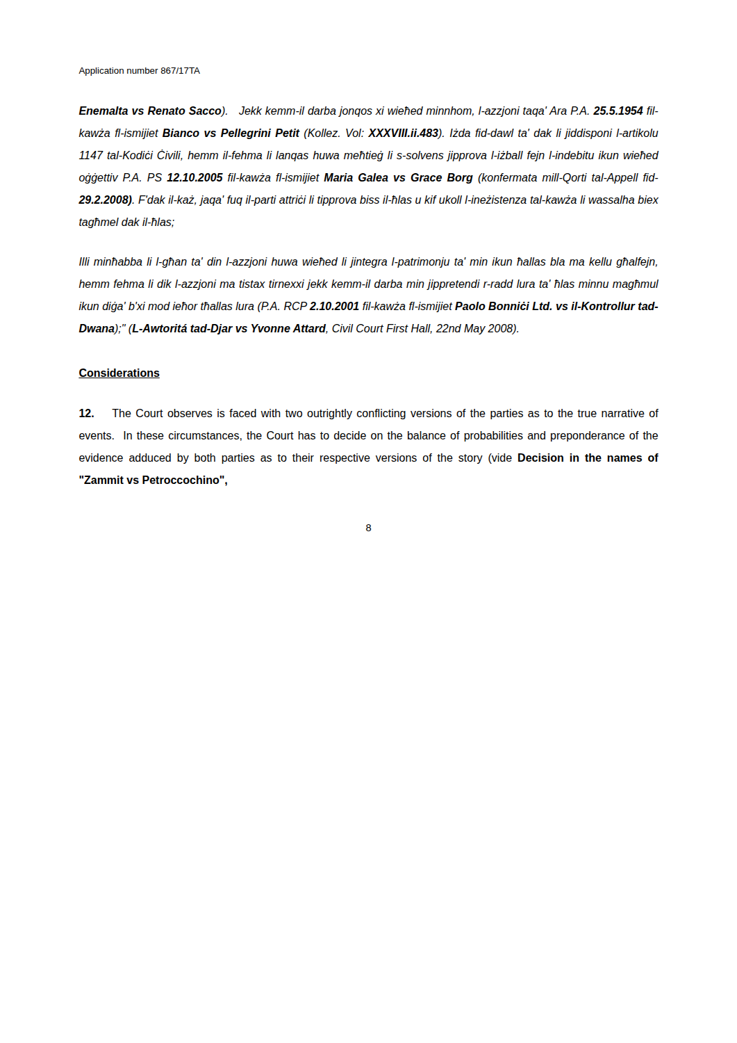Application number 867/17TA
Enemalta vs Renato Sacco). Jekk kemm-il darba jonqos xi wieħed minnhom, l-azzjoni taqa' Ara P.A. 25.5.1954 fil-kawża fl-ismijiet Bianco vs Pellegrini Petit (Kollez. Vol: XXXVIII.ii.483). Iżda fid-dawl ta' dak li jiddisponi l-artikolu 1147 tal-Kodiċi Ċivili, hemm il-fehma li lanqas huwa meħtieġ li s-solvens jipprova l-iżball fejn l-indebitu ikun wieħed oġġettiv P.A. PS 12.10.2005 fil-kawża fl-ismijiet Maria Galea vs Grace Borg (konfermata mill-Qorti tal-Appell fid-29.2.2008). F'dak il-każ, jaqa' fuq il-parti attriċi li tipprova biss il-ħlas u kif ukoll l-ineżistenza tal-kawża li wassalha biex tagħmel dak il-ħlas;
Illi minħabba li l-għan ta' din l-azzjoni huwa wieħed li jintegra l-patrimonju ta' min ikun ħallas bla ma kellu għalfejn, hemm fehma li dik l-azzjoni ma tistax tirnexxi jekk kemm-il darba min jippretendi r-radd lura ta' ħlas minnu magħmul ikun diġa' b'xi mod ieħor tħallas lura (P.A. RCP 2.10.2001 fil-kawża fl-ismijiet Paolo Bonniċi Ltd. vs il-Kontrollur tad-Dwana);" (L-Awtoritá tad-Djar vs Yvonne Attard, Civil Court First Hall, 22nd May 2008).
Considerations
12. The Court observes is faced with two outrightly conflicting versions of the parties as to the true narrative of events. In these circumstances, the Court has to decide on the balance of probabilities and preponderance of the evidence adduced by both parties as to their respective versions of the story (vide Decision in the names of "Zammit vs Petroccochino",
8